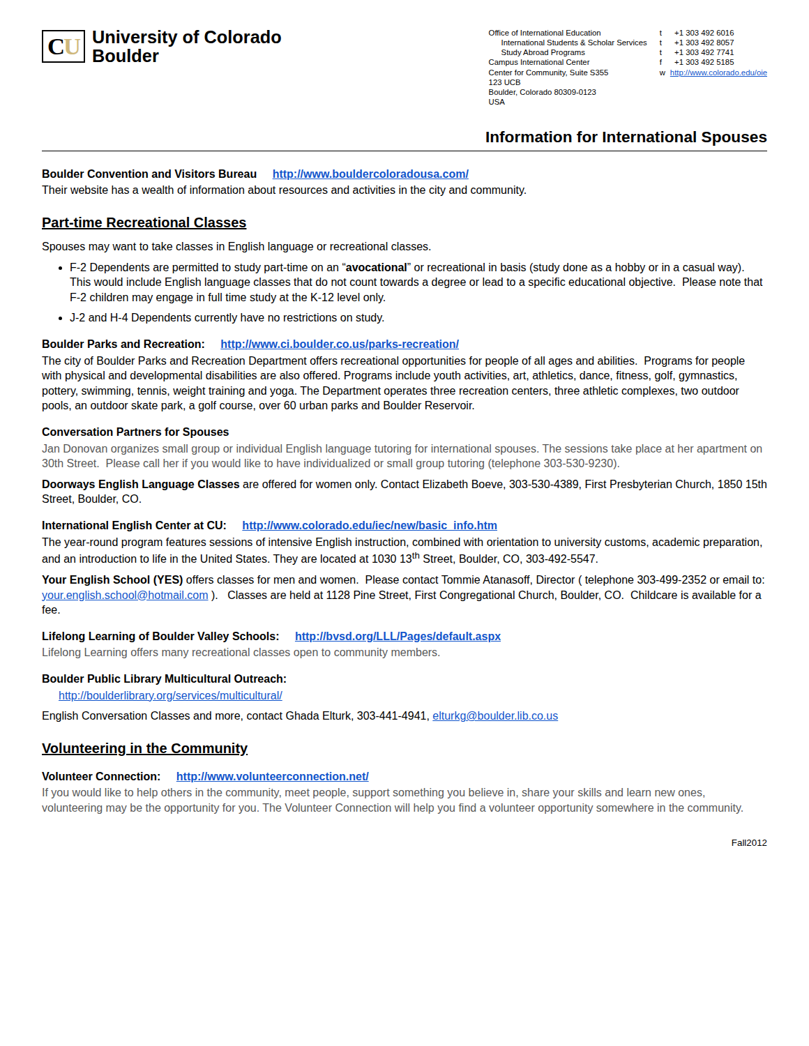CU
University of Colorado
Boulder
Office of International Education
International Students & Scholar Services
Study Abroad Programs
Campus International Center
Center for Community, Suite S355
123 UCB
Boulder, Colorado 80309-0123
USA
t +1 303 492 6016
t +1 303 492 8057
t +1 303 492 7741
f +1 303 492 5185
w http://www.colorado.edu/oie
Information for International Spouses
Boulder Convention and Visitors Bureau http://www.bouldercoloradousa.com/
Their website has a wealth of information about resources and activities in the city and community.
Part-time Recreational Classes
Spouses may want to take classes in English language or recreational classes.
F-2 Dependents are permitted to study part-time on an “avocational” or recreational in basis (study done as a hobby or in a casual way). This would include English language classes that do not count towards a degree or lead to a specific educational objective. Please note that F-2 children may engage in full time study at the K-12 level only.
J-2 and H-4 Dependents currently have no restrictions on study.
Boulder Parks and Recreation: http://www.ci.boulder.co.us/parks-recreation/
The city of Boulder Parks and Recreation Department offers recreational opportunities for people of all ages and abilities. Programs for people with physical and developmental disabilities are also offered. Programs include youth activities, art, athletics, dance, fitness, golf, gymnastics, pottery, swimming, tennis, weight training and yoga. The Department operates three recreation centers, three athletic complexes, two outdoor pools, an outdoor skate park, a golf course, over 60 urban parks and Boulder Reservoir.
Conversation Partners for Spouses
Jan Donovan organizes small group or individual English language tutoring for international spouses. The sessions take place at her apartment on 30th Street. Please call her if you would like to have individualized or small group tutoring (telephone 303-530-9230).
Doorways English Language Classes are offered for women only. Contact Elizabeth Boeve, 303-530-4389, First Presbyterian Church, 1850 15th Street, Boulder, CO.
International English Center at CU: http://www.colorado.edu/iec/new/basic_info.htm
The year-round program features sessions of intensive English instruction, combined with orientation to university customs, academic preparation, and an introduction to life in the United States. They are located at 1030 13th Street, Boulder, CO, 303-492-5547.
Your English School (YES) offers classes for men and women. Please contact Tommie Atanasoff, Director ( telephone 303-499-2352 or email to: your.english.school@hotmail.com ). Classes are held at 1128 Pine Street, First Congregational Church, Boulder, CO. Childcare is available for a fee.
Lifelong Learning of Boulder Valley Schools: http://bvsd.org/LLL/Pages/default.aspx
Lifelong Learning offers many recreational classes open to community members.
Boulder Public Library Multicultural Outreach:
http://boulderlibrary.org/services/multicultural/
English Conversation Classes and more, contact Ghada Elturk, 303-441-4941, elturkg@boulder.lib.co.us
Volunteering in the Community
Volunteer Connection: http://www.volunteerconnection.net/
If you would like to help others in the community, meet people, support something you believe in, share your skills and learn new ones, volunteering may be the opportunity for you. The Volunteer Connection will help you find a volunteer opportunity somewhere in the community.
Fall2012